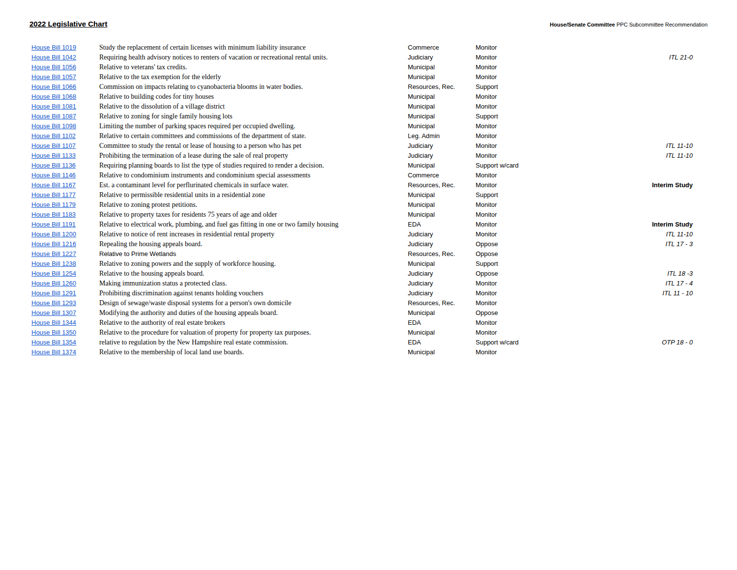2022 Legislative Chart
House/Senate Committee PPC Subcommittee Recommendation
| House Bill 1019 | Study the replacement of certain licenses with minimum liability insurance | Commerce | Monitor | |
| House Bill 1042 | Requiring health advisory notices to renters of vacation or recreational rental units. | Judiciary | Monitor | ITL 21-0 |
| House Bill 1056 | Relative to veterans' tax credits. | Municipal | Monitor | |
| House Bill 1057 | Relative to the tax exemption for the elderly | Municipal | Monitor | |
| House Bill 1066 | Commission on impacts relating to cyanobacteria blooms in water bodies. | Resources, Rec. | Support | |
| House Bill 1068 | Relative to building codes for tiny houses | Municipal | Monitor | |
| House Bill 1081 | Relative to the dissolution of a village district | Municipal | Monitor | |
| House Bill 1087 | Relative to zoning for single family housing lots | Municipal | Support | |
| House Bill 1098 | Limiting the number of parking spaces required per occupied dwelling. | Municipal | Monitor | |
| House Bill 1102 | Relative to certain committees and commissions of the department of state. | Leg. Admin | Monitor | |
| House Bill 1107 | Committee to study the rental or lease of housing to a person who has pet | Judiciary | Monitor | ITL 11-10 |
| House Bill 1133 | Prohibiting the termination of a lease during the sale of real property | Judiciary | Monitor | ITL 11-10 |
| House Bill 1136 | Requiring planning boards to list the type of studies required to render a decision. | Municipal | Support w/card | |
| House Bill 1146 | Relative to condominium instruments and condominium special assessments | Commerce | Monitor | |
| House Bill 1167 | Est. a contaminant level for perflurinated chemicals in surface water. | Resources, Rec. | Monitor | Interim Study |
| House Bill 1177 | Relative to permissible residential units in a residential zone | Municipal | Support | |
| House Bill 1179 | Relative to zoning protest petitions. | Municipal | Monitor | |
| House Bill 1183 | Relative to property taxes for residents 75 years of age and older | Municipal | Monitor | |
| House Bill 1191 | Relative to electrical work, plumbing, and fuel gas fitting in one or two family housing | EDA | Monitor | Interim Study |
| House Bill 1200 | Relative to notice of rent increases in residential rental property | Judiciary | Monitor | ITL 11-10 |
| House Bill 1216 | Repealing the housing appeals board. | Judiciary | Oppose | ITL 17 - 3 |
| House Bill 1227 | Relative to Prime Wetlands | Resources, Rec. | Oppose | |
| House Bill 1238 | Relative to zoning powers and the supply of workforce housing. | Municipal | Support | |
| House Bill 1254 | Relative to the housing appeals board. | Judiciary | Oppose | ITL 18 -3 |
| House Bill 1260 | Making immunization status a protected class. | Judiciary | Monitor | ITL 17 - 4 |
| House Bill 1291 | Prohibiting discrimination against tenants holding vouchers | Judiciary | Monitor | ITL 11 - 10 |
| House Bill 1293 | Design of sewage/waste disposal systems for a person's own domicile | Resources, Rec. | Monitor | |
| House Bill 1307 | Modifying the authority and duties of the housing appeals board. | Municipal | Oppose | |
| House Bill 1344 | Relative to the authority of real estate brokers | EDA | Monitor | |
| House Bill 1350 | Relative to the procedure for valuation of property for property tax purposes. | Municipal | Monitor | |
| House Bill 1354 | relative to regulation by the New Hampshire real estate commission. | EDA | Support w/card | OTP 18 - 0 |
| House Bill 1374 | Relative to the membership of local land use boards. | Municipal | Monitor | |